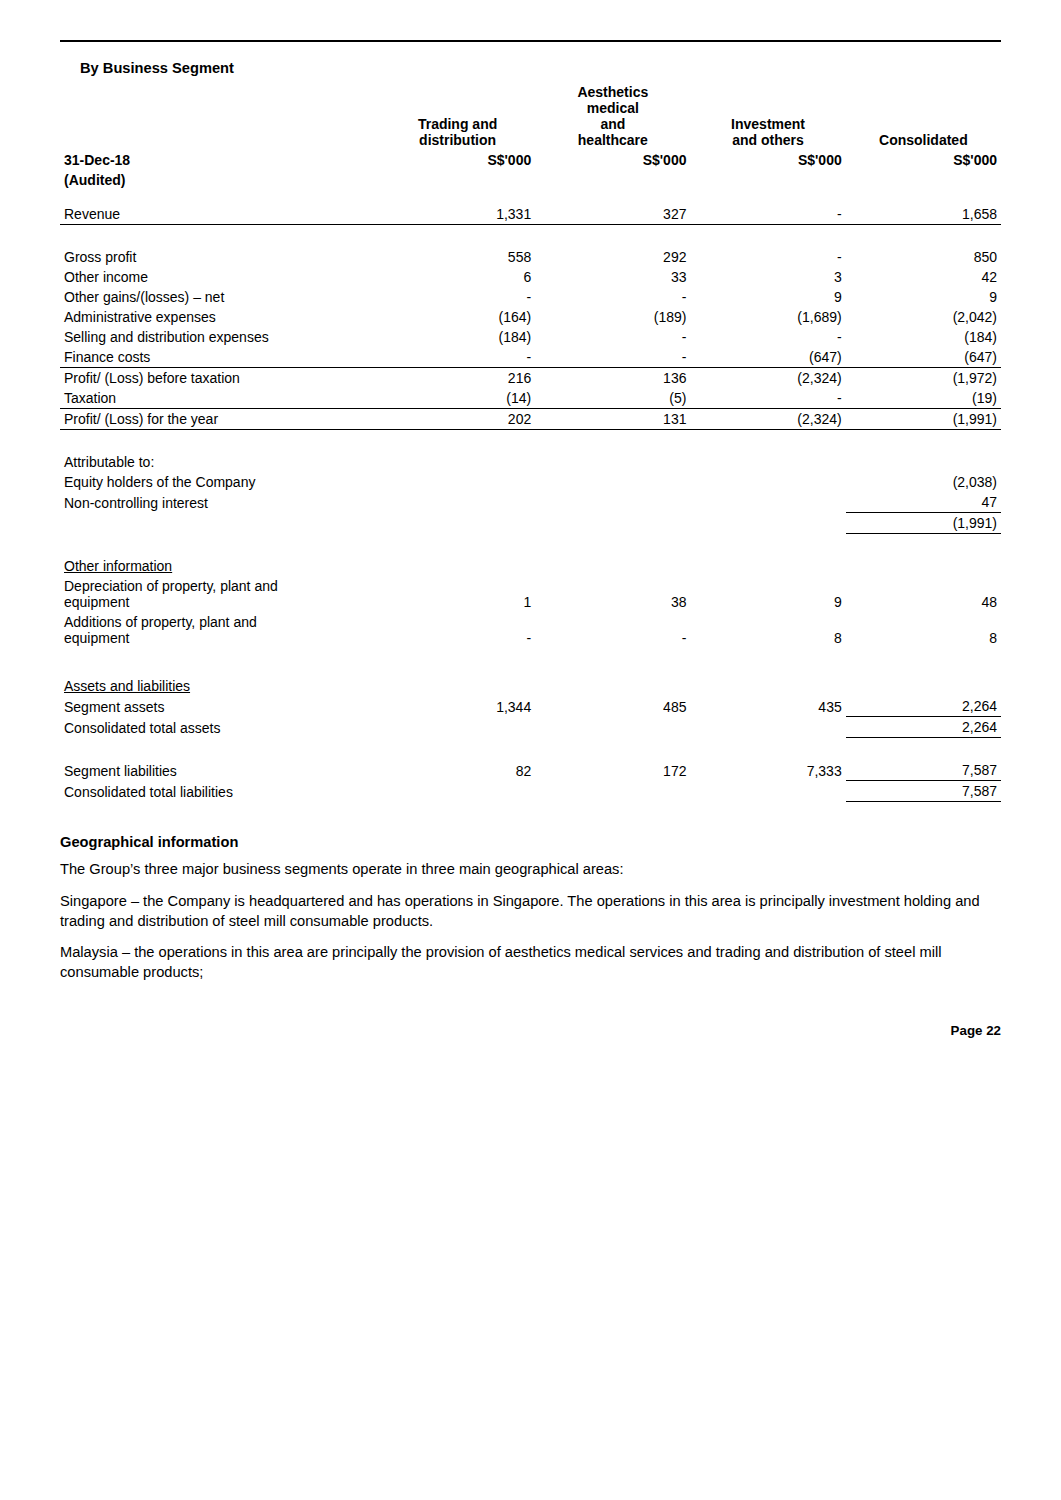By Business Segment
| | Trading and distribution | Aesthetics medical and healthcare | Investment and others | Consolidated |
| --- | --- | --- | --- | --- |
| 31-Dec-18 | S$'000 | S$'000 | S$'000 | S$'000 |
| (Audited) | | | | |
| Revenue | 1,331 | 327 | - | 1,658 |
| Gross profit | 558 | 292 | - | 850 |
| Other income | 6 | 33 | 3 | 42 |
| Other gains/(losses) – net | - | - | 9 | 9 |
| Administrative expenses | (164) | (189) | (1,689) | (2,042) |
| Selling and distribution expenses | (184) | - | - | (184) |
| Finance costs | - | - | (647) | (647) |
| Profit/ (Loss) before taxation | 216 | 136 | (2,324) | (1,972) |
| Taxation | (14) | (5) | - | (19) |
| Profit/ (Loss) for the year | 202 | 131 | (2,324) | (1,991) |
| Attributable to: | | | | |
| Equity holders of the Company | | | | (2,038) |
| Non-controlling interest | | | | 47 |
| | | | | (1,991) |
| Other information | | | | |
| Depreciation of property, plant and equipment | 1 | 38 | 9 | 48 |
| Additions of property, plant and equipment | - | - | 8 | 8 |
| Assets and liabilities | | | | |
| Segment assets | 1,344 | 485 | 435 | 2,264 |
| Consolidated total assets | | | | 2,264 |
| Segment liabilities | 82 | 172 | 7,333 | 7,587 |
| Consolidated total liabilities | | | | 7,587 |
Geographical information
The Group’s three major business segments operate in three main geographical areas:
Singapore – the Company is headquartered and has operations in Singapore. The operations in this area is principally investment holding and trading and distribution of steel mill consumable products.
Malaysia – the operations in this area are principally the provision of aesthetics medical services and trading and distribution of steel mill consumable products;
Page 22